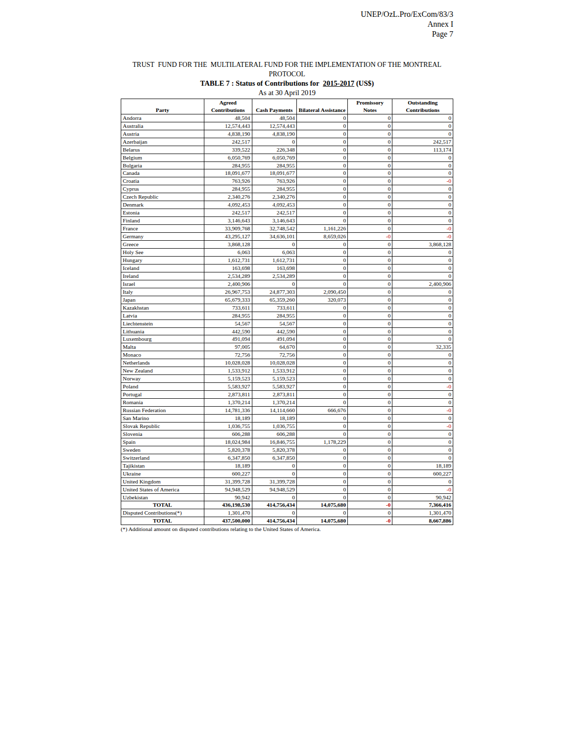UNEP/OzL.Pro/ExCom/83/3
Annex I
Page 7
TRUST FUND FOR THE MULTILATERAL FUND FOR THE IMPLEMENTATION OF THE MONTREAL PROTOCOL
TABLE 7 : Status of Contributions for 2015-2017 (US$)
As at 30 April 2019
| Party | Agreed Contributions | Cash Payments | Bilateral Assistance | Promissory Notes | Outstanding Contributions |
| --- | --- | --- | --- | --- | --- |
| Andorra | 48,504 | 48,504 | 0 | 0 | 0 |
| Australia | 12,574,443 | 12,574,443 | 0 | 0 | 0 |
| Austria | 4,838,190 | 4,838,190 | 0 | 0 | 0 |
| Azerbaijan | 242,517 | 0 | 0 | 0 | 242,517 |
| Belarus | 339,522 | 226,348 | 0 | 0 | 113,174 |
| Belgium | 6,050,769 | 6,050,769 | 0 | 0 | 0 |
| Bulgaria | 284,955 | 284,955 | 0 | 0 | 0 |
| Canada | 18,091,677 | 18,091,677 | 0 | 0 | 0 |
| Croatia | 763,926 | 763,926 | 0 | 0 | -0 |
| Cyprus | 284,955 | 284,955 | 0 | 0 | 0 |
| Czech Republic | 2,340,276 | 2,340,276 | 0 | 0 | 0 |
| Denmark | 4,092,453 | 4,092,453 | 0 | 0 | 0 |
| Estonia | 242,517 | 242,517 | 0 | 0 | 0 |
| Finland | 3,146,643 | 3,146,643 | 0 | 0 | 0 |
| France | 33,909,768 | 32,748,542 | 1,161,226 | 0 | -0 |
| Germany | 43,295,127 | 34,636,101 | 8,659,026 | -0 | -0 |
| Greece | 3,868,128 | 0 | 0 | 0 | 3,868,128 |
| Holy See | 6,063 | 6,063 | 0 | 0 | 0 |
| Hungary | 1,612,731 | 1,612,731 | 0 | 0 | 0 |
| Iceland | 163,698 | 163,698 | 0 | 0 | 0 |
| Ireland | 2,534,289 | 2,534,289 | 0 | 0 | 0 |
| Israel | 2,400,906 | 0 | 0 | 0 | 2,400,906 |
| Italy | 26,967,753 | 24,877,303 | 2,090,450 | 0 | 0 |
| Japan | 65,679,333 | 65,359,260 | 320,073 | 0 | 0 |
| Kazakhstan | 733,611 | 733,611 | 0 | 0 | 0 |
| Latvia | 284,955 | 284,955 | 0 | 0 | 0 |
| Liechtenstein | 54,567 | 54,567 | 0 | 0 | 0 |
| Lithuania | 442,590 | 442,590 | 0 | 0 | 0 |
| Luxembourg | 491,094 | 491,094 | 0 | 0 | 0 |
| Malta | 97,005 | 64,670 | 0 | 0 | 32,335 |
| Monaco | 72,756 | 72,756 | 0 | 0 | 0 |
| Netherlands | 10,028,028 | 10,028,028 | 0 | 0 | 0 |
| New Zealand | 1,533,912 | 1,533,912 | 0 | 0 | 0 |
| Norway | 5,159,523 | 5,159,523 | 0 | 0 | 0 |
| Poland | 5,583,927 | 5,583,927 | 0 | 0 | -0 |
| Portugal | 2,873,811 | 2,873,811 | 0 | 0 | 0 |
| Romania | 1,370,214 | 1,370,214 | 0 | 0 | 0 |
| Russian Federation | 14,781,336 | 14,114,660 | 666,676 | 0 | -0 |
| San Marino | 18,189 | 18,189 | 0 | 0 | 0 |
| Slovak Republic | 1,036,755 | 1,036,755 | 0 | 0 | -0 |
| Slovenia | 606,288 | 606,288 | 0 | 0 | 0 |
| Spain | 18,024,984 | 16,846,755 | 1,178,229 | 0 | 0 |
| Sweden | 5,820,378 | 5,820,378 | 0 | 0 | 0 |
| Switzerland | 6,347,850 | 6,347,850 | 0 | 0 | 0 |
| Tajikistan | 18,189 | 0 | 0 | 0 | 18,189 |
| Ukraine | 600,227 | 0 | 0 | 0 | 600,227 |
| United Kingdom | 31,399,728 | 31,399,728 | 0 | 0 | 0 |
| United States of America | 94,948,529 | 94,948,529 | 0 | 0 | -0 |
| Uzbekistan | 90,942 | 0 | 0 | 0 | 90,942 |
| TOTAL | 436,198,530 | 414,756,434 | 14,075,680 | -0 | 7,366,416 |
| Disputed Contributions(*) | 1,301,470 | 0 | 0 | 0 | 1,301,470 |
| TOTAL | 437,500,000 | 414,756,434 | 14,075,680 | -0 | 8,667,886 |
(*) Additional amount on disputed contributions relating to the United States of America.